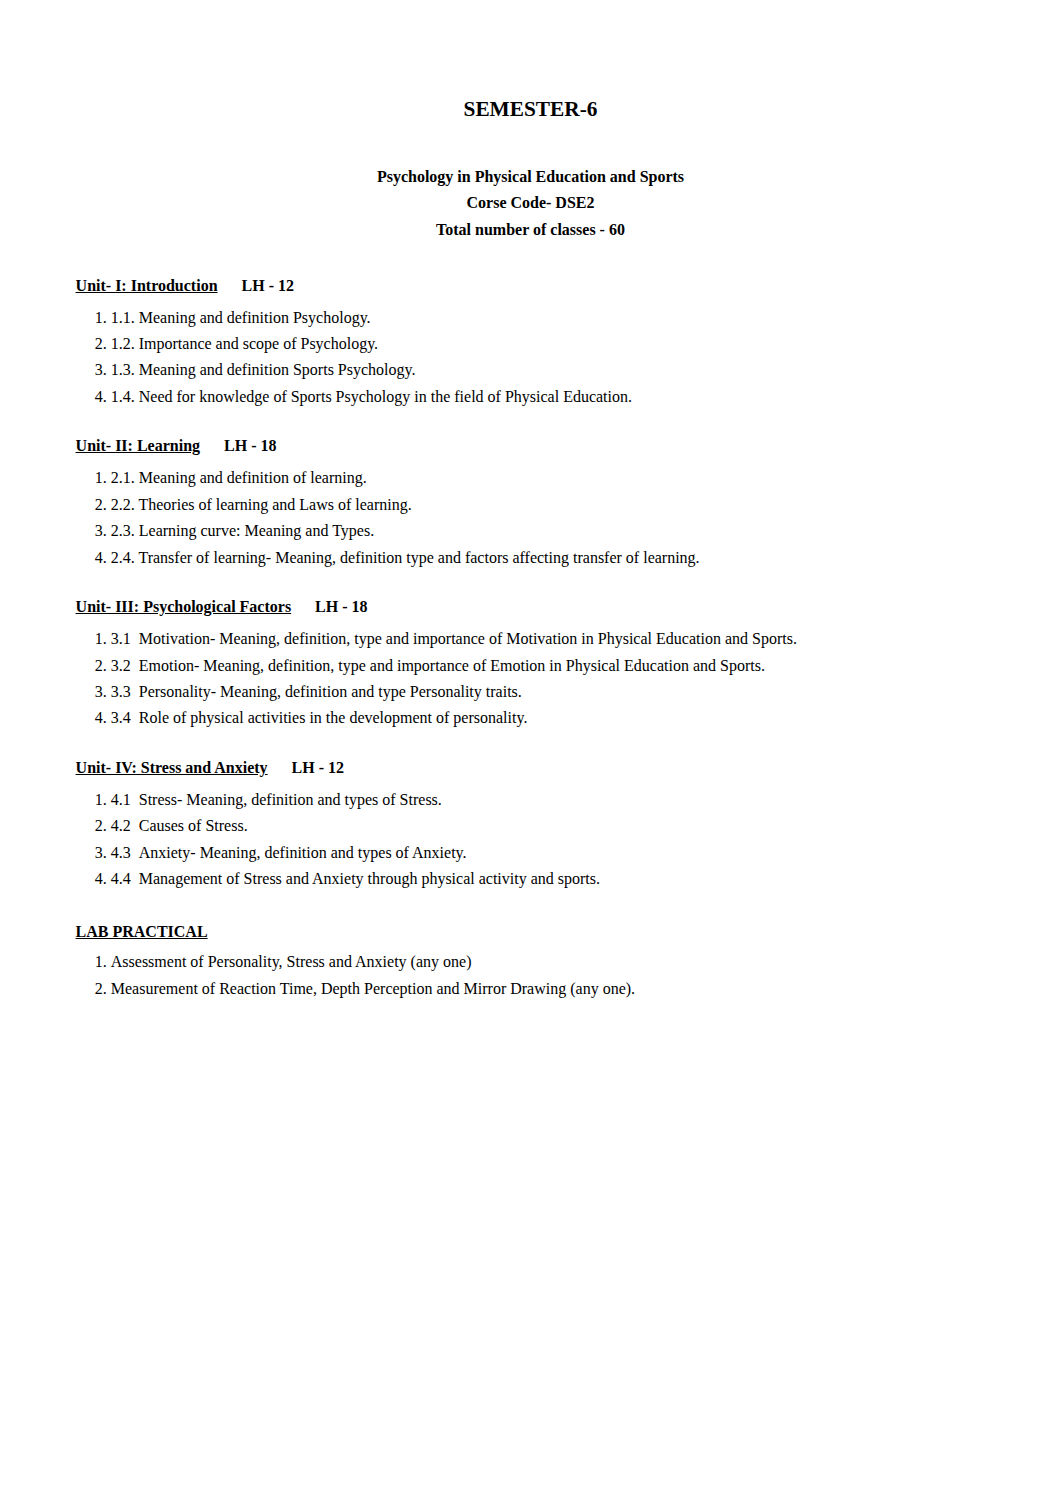SEMESTER-6
Psychology in Physical Education and Sports
Corse Code- DSE2
Total number of classes - 60
Unit- I: Introduction LH - 12
1.1. Meaning and definition Psychology.
1.2. Importance and scope of Psychology.
1.3. Meaning and definition Sports Psychology.
1.4. Need for knowledge of Sports Psychology in the field of Physical Education.
Unit- II: Learning LH - 18
2.1. Meaning and definition of learning.
2.2. Theories of learning and Laws of learning.
2.3. Learning curve: Meaning and Types.
2.4. Transfer of learning- Meaning, definition type and factors affecting transfer of learning.
Unit- III: Psychological Factors LH - 18
3.1 Motivation- Meaning, definition, type and importance of Motivation in Physical Education and Sports.
3.2 Emotion- Meaning, definition, type and importance of Emotion in Physical Education and Sports.
3.3 Personality- Meaning, definition and type Personality traits.
3.4 Role of physical activities in the development of personality.
Unit- IV: Stress and Anxiety LH - 12
4.1 Stress- Meaning, definition and types of Stress.
4.2 Causes of Stress.
4.3 Anxiety- Meaning, definition and types of Anxiety.
4.4 Management of Stress and Anxiety through physical activity and sports.
LAB PRACTICAL
Assessment of Personality, Stress and Anxiety (any one)
Measurement of Reaction Time, Depth Perception and Mirror Drawing (any one).